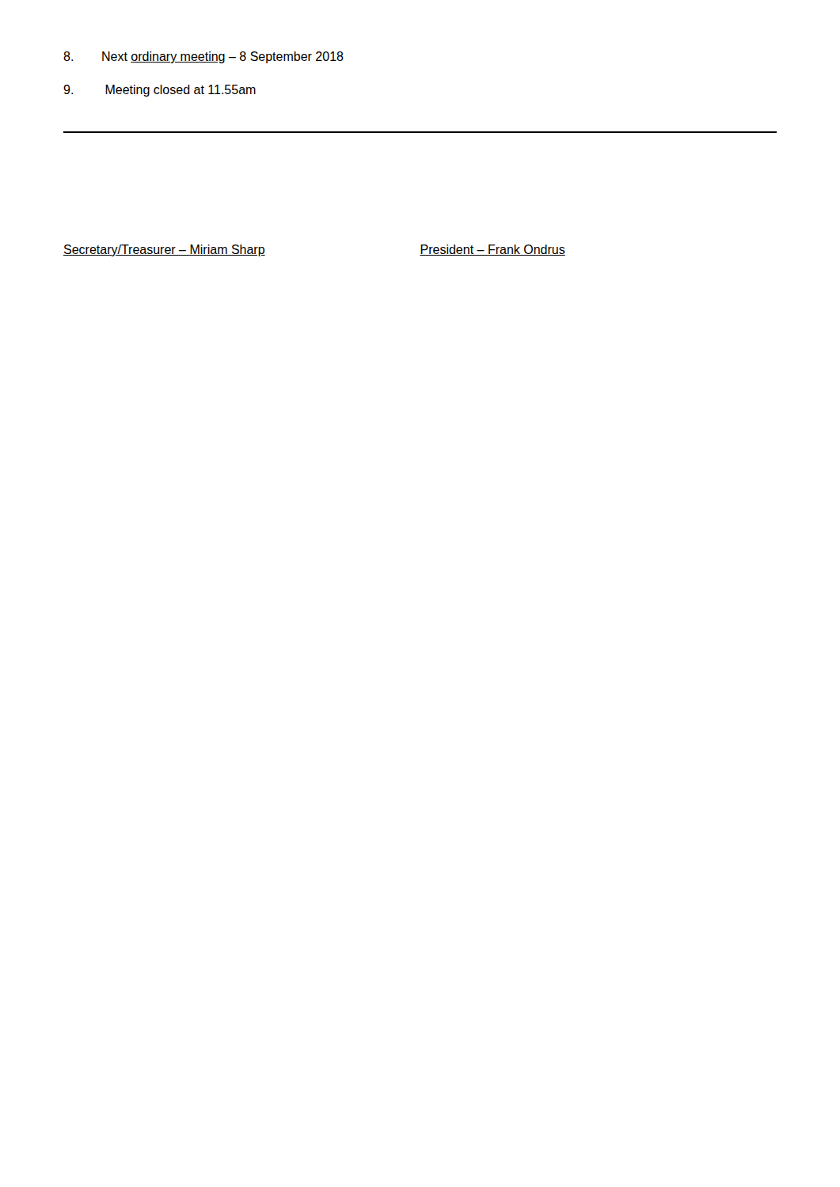8. Next ordinary meeting – 8 September 2018
9. Meeting closed at 11.55am
| Secretary/Treasurer – Miriam Sharp | President – Frank Ondrus |